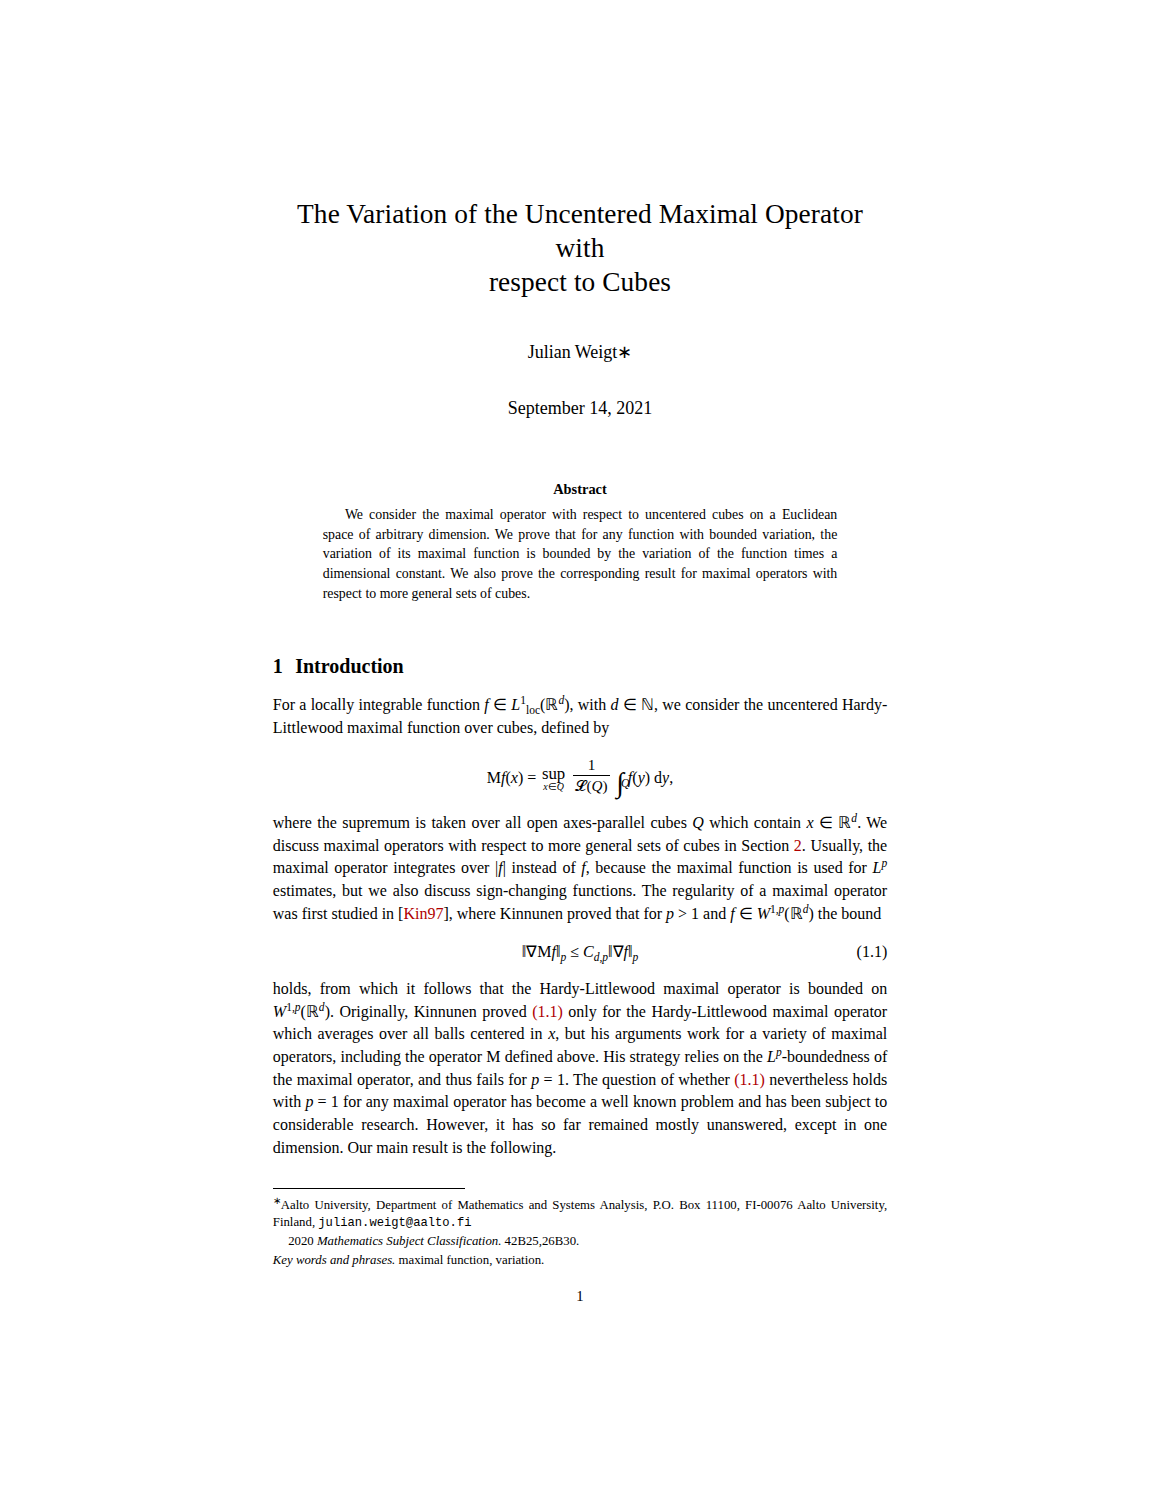The Variation of the Uncentered Maximal Operator with
respect to Cubes
Julian Weigt∗
September 14, 2021
Abstract
We consider the maximal operator with respect to uncentered cubes on a Euclidean space of arbitrary dimension. We prove that for any function with bounded variation, the variation of its maximal function is bounded by the variation of the function times a dimensional constant. We also prove the corresponding result for maximal operators with respect to more general sets of cubes.
1 Introduction
For a locally integrable function f ∈ L1loc(ℝd), with d ∈ ℕ, we consider the uncentered Hardy-Littlewood maximal function over cubes, defined by
Mf(x) = sup x∈Q 1 𝓛(Q) ∫Q f(y) dy,
where the supremum is taken over all open axes-parallel cubes Q which contain x ∈ ℝd. We discuss maximal operators with respect to more general sets of cubes in Section 2. Usually, the maximal operator integrates over |f| instead of f, because the maximal function is used for Lp estimates, but we also discuss sign-changing functions. The regularity of a maximal operator was first studied in [Kin97], where Kinnunen proved that for p > 1 and f ∈ W1,p(ℝd) the bound
‖∇Mf‖p ≤ Cd,p‖∇f‖p (1.1)
holds, from which it follows that the Hardy-Littlewood maximal operator is bounded on W1,p(ℝd). Originally, Kinnunen proved (1.1) only for the Hardy-Littlewood maximal operator which averages over all balls centered in x, but his arguments work for a variety of maximal operators, including the operator M defined above. His strategy relies on the Lp-boundedness of the maximal operator, and thus fails for p = 1. The question of whether (1.1) nevertheless holds with p = 1 for any maximal operator has become a well known problem and has been subject to considerable research. However, it has so far remained mostly unanswered, except in one dimension. Our main result is the following.
∗Aalto University, Department of Mathematics and Systems Analysis, P.O. Box 11100, FI-00076 Aalto University, Finland, julian.weigt@aalto.fi
2020 Mathematics Subject Classification. 42B25,26B30.
Key words and phrases. maximal function, variation.
1